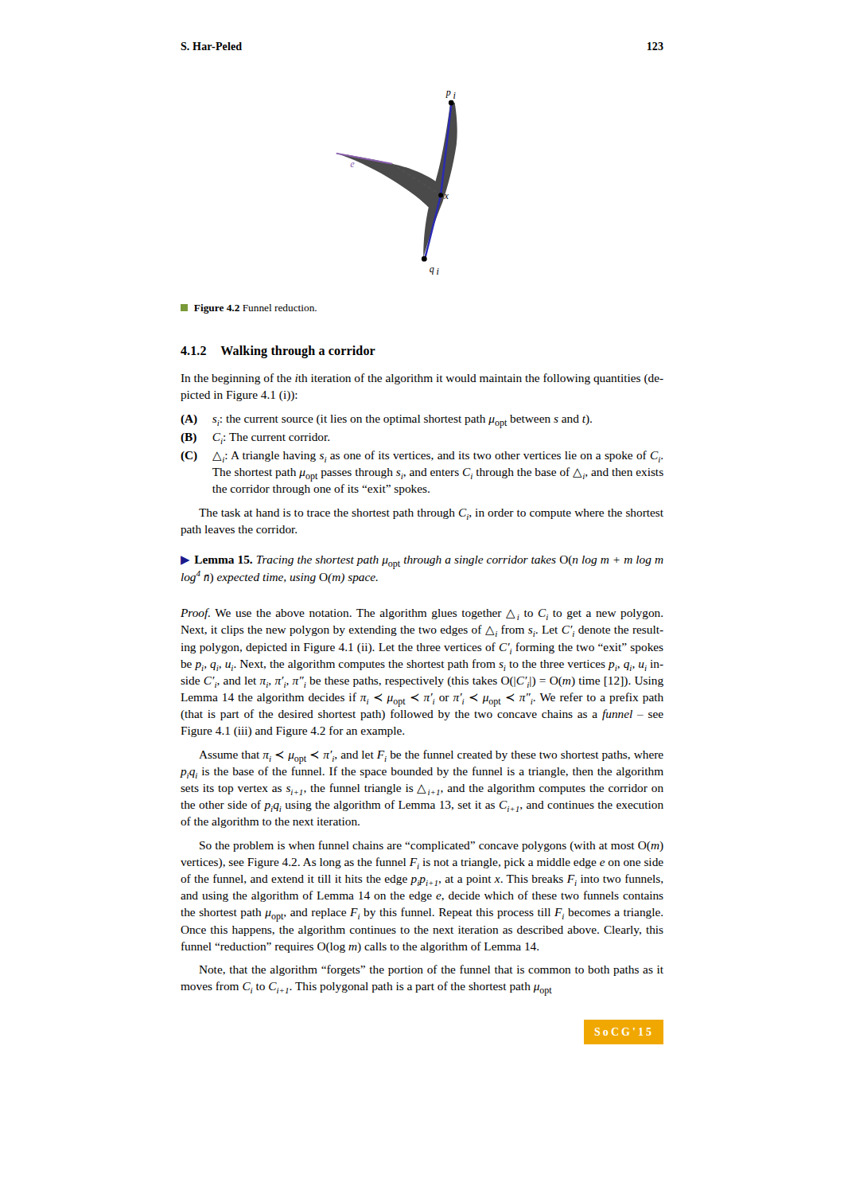S. Har-Peled 123
p i q i x e
Figure 4.2 Funnel reduction.
4.1.2 Walking through a corridor
In the beginning of the ith iteration of the algorithm it would maintain the following quantities (depicted in Figure 4.1 (i)):
(A)
si: the current source (it lies on the optimal shortest path μopt between s and t).
(B)
Ci: The current corridor.
(C)
△i: A triangle having si as one of its vertices, and its two other vertices lie on a spoke of Ci. The shortest path μopt passes through si, and enters Ci through the base of △i, and then exists the corridor through one of its “exit” spokes.
The task at hand is to trace the shortest path through Ci, in order to compute where the shortest path leaves the corridor.
▶Lemma 15. Tracing the shortest path μopt through a single corridor takes O(n log m + m log m log4 n̄) expected time, using O(m) space.
Proof. We use the above notation. The algorithm glues together △i to Ci to get a new polygon. Next, it clips the new polygon by extending the two edges of △i from si. Let C′i denote the resulting polygon, depicted in Figure 4.1 (ii). Let the three vertices of C′i forming the two “exit” spokes be pi, qi, ui. Next, the algorithm computes the shortest path from si to the three vertices pi, qi, ui inside C′i, and let πi, π′i, π″i be these paths, respectively (this takes O(|C′i|) = O(m) time [12]). Using Lemma 14 the algorithm decides if πi ≺ μopt ≺ π′i or π′i ≺ μopt ≺ π″i. We refer to a prefix path (that is part of the desired shortest path) followed by the two concave chains as a funnel – see Figure 4.1 (iii) and Figure 4.2 for an example.
Assume that πi ≺ μopt ≺ π′i, and let Fi be the funnel created by these two shortest paths, where piqi is the base of the funnel. If the space bounded by the funnel is a triangle, then the algorithm sets its top vertex as si+1, the funnel triangle is △i+1, and the algorithm computes the corridor on the other side of piqi using the algorithm of Lemma 13, set it as Ci+1, and continues the execution of the algorithm to the next iteration.
So the problem is when funnel chains are “complicated” concave polygons (with at most O(m) vertices), see Figure 4.2. As long as the funnel Fi is not a triangle, pick a middle edge e on one side of the funnel, and extend it till it hits the edge pipi+1, at a point x. This breaks Fi into two funnels, and using the algorithm of Lemma 14 on the edge e, decide which of these two funnels contains the shortest path μopt, and replace Fi by this funnel. Repeat this process till Fi becomes a triangle. Once this happens, the algorithm continues to the next iteration as described above. Clearly, this funnel “reduction” requires O(log m) calls to the algorithm of Lemma 14.
Note, that the algorithm “forgets” the portion of the funnel that is common to both paths as it moves from Ci to Ci+1. This polygonal path is a part of the shortest path μopt
SoCG'15